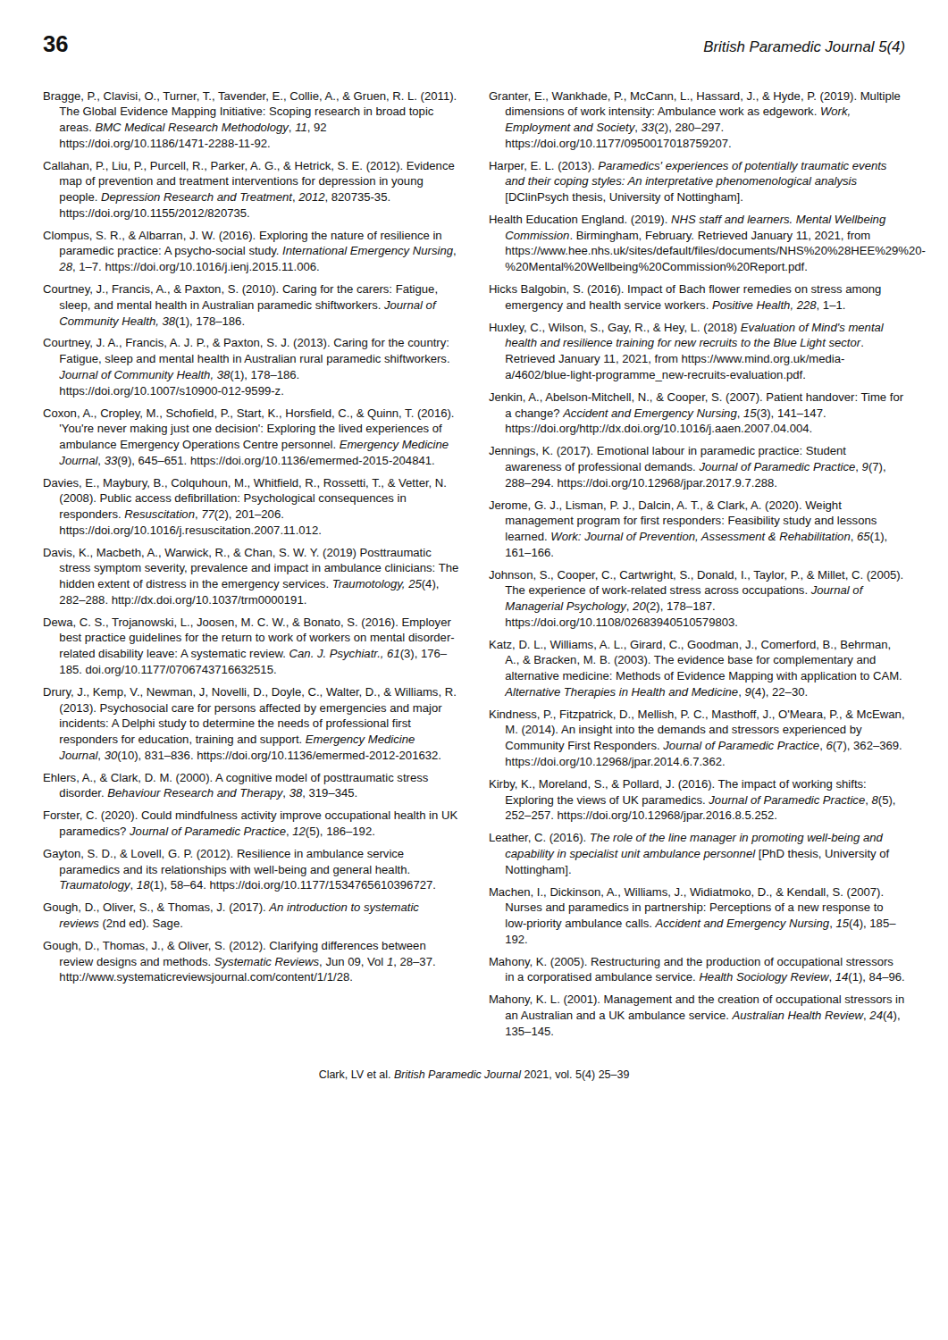36 British Paramedic Journal 5(4)
Bragge, P., Clavisi, O., Turner, T., Tavender, E., Collie, A., & Gruen, R. L. (2011). The Global Evidence Mapping Initiative: Scoping research in broad topic areas. BMC Medical Research Methodology, 11, 92 https://doi.org/10.1186/1471-2288-11-92.
Callahan, P., Liu, P., Purcell, R., Parker, A. G., & Hetrick, S. E. (2012). Evidence map of prevention and treatment interventions for depression in young people. Depression Research and Treatment, 2012, 820735-35. https://doi.org/10.1155/2012/820735.
Clompus, S. R., & Albarran, J. W. (2016). Exploring the nature of resilience in paramedic practice: A psycho-social study. International Emergency Nursing, 28, 1–7. https://doi.org/10.1016/j.ienj.2015.11.006.
Courtney, J., Francis, A., & Paxton, S. (2010). Caring for the carers: Fatigue, sleep, and mental health in Australian paramedic shiftworkers. Journal of Community Health, 38(1), 178–186.
Courtney, J. A., Francis, A. J. P., & Paxton, S. J. (2013). Caring for the country: Fatigue, sleep and mental health in Australian rural paramedic shiftworkers. Journal of Community Health, 38(1), 178–186. https://doi.org/10.1007/s10900-012-9599-z.
Coxon, A., Cropley, M., Schofield, P., Start, K., Horsfield, C., & Quinn, T. (2016). 'You're never making just one decision': Exploring the lived experiences of ambulance Emergency Operations Centre personnel. Emergency Medicine Journal, 33(9), 645–651. https://doi.org/10.1136/emermed-2015-204841.
Davies, E., Maybury, B., Colquhoun, M., Whitfield, R., Rossetti, T., & Vetter, N. (2008). Public access defibrillation: Psychological consequences in responders. Resuscitation, 77(2), 201–206. https://doi.org/10.1016/j.resuscitation.2007.11.012.
Davis, K., Macbeth, A., Warwick, R., & Chan, S. W. Y. (2019) Posttraumatic stress symptom severity, prevalence and impact in ambulance clinicians: The hidden extent of distress in the emergency services. Traumotology, 25(4), 282–288. http://dx.doi.org/10.1037/trm0000191.
Dewa, C. S., Trojanowski, L., Joosen, M. C. W., & Bonato, S. (2016). Employer best practice guidelines for the return to work of workers on mental disorder-related disability leave: A systematic review. Can. J. Psychiatr., 61(3), 176–185. doi.org/10.1177/0706743716632515.
Drury, J., Kemp, V., Newman, J, Novelli, D., Doyle, C., Walter, D., & Williams, R. (2013). Psychosocial care for persons affected by emergencies and major incidents: A Delphi study to determine the needs of professional first responders for education, training and support. Emergency Medicine Journal, 30(10), 831–836. https://doi.org/10.1136/emermed-2012-201632.
Ehlers, A., & Clark, D. M. (2000). A cognitive model of posttraumatic stress disorder. Behaviour Research and Therapy, 38, 319–345.
Forster, C. (2020). Could mindfulness activity improve occupational health in UK paramedics? Journal of Paramedic Practice, 12(5), 186–192.
Gayton, S. D., & Lovell, G. P. (2012). Resilience in ambulance service paramedics and its relationships with well-being and general health. Traumatology, 18(1), 58–64. https://doi.org/10.1177/1534765610396727.
Gough, D., Oliver, S., & Thomas, J. (2017). An introduction to systematic reviews (2nd ed). Sage.
Gough, D., Thomas, J., & Oliver, S. (2012). Clarifying differences between review designs and methods. Systematic Reviews, Jun 09, Vol 1, 28–37. http://www.systematicreviewsjournal.com/content/1/1/28.
Granter, E., Wankhade, P., McCann, L., Hassard, J., & Hyde, P. (2019). Multiple dimensions of work intensity: Ambulance work as edgework. Work, Employment and Society, 33(2), 280–297. https://doi.org/10.1177/0950017018759207.
Harper, E. L. (2013). Paramedics' experiences of potentially traumatic events and their coping styles: An interpretative phenomenological analysis [DClinPsych thesis, University of Nottingham].
Health Education England. (2019). NHS staff and learners. Mental Wellbeing Commission. Birmingham, February. Retrieved January 11, 2021, from https://www.hee.nhs.uk/sites/default/files/documents/NHS%20%28HEE%29%20-%20Mental%20Wellbeing%20Commission%20Report.pdf.
Hicks Balgobin, S. (2016). Impact of Bach flower remedies on stress among emergency and health service workers. Positive Health, 228, 1–1.
Huxley, C., Wilson, S., Gay, R., & Hey, L. (2018) Evaluation of Mind's mental health and resilience training for new recruits to the Blue Light sector. Retrieved January 11, 2021, from https://www.mind.org.uk/media-a/4602/blue-light-programme_new-recruits-evaluation.pdf.
Jenkin, A., Abelson-Mitchell, N., & Cooper, S. (2007). Patient handover: Time for a change? Accident and Emergency Nursing, 15(3), 141–147. https://doi.org/http://dx.doi.org/10.1016/j.aaen.2007.04.004.
Jennings, K. (2017). Emotional labour in paramedic practice: Student awareness of professional demands. Journal of Paramedic Practice, 9(7), 288–294. https://doi.org/10.12968/jpar.2017.9.7.288.
Jerome, G. J., Lisman, P. J., Dalcin, A. T., & Clark, A. (2020). Weight management program for first responders: Feasibility study and lessons learned. Work: Journal of Prevention, Assessment & Rehabilitation, 65(1), 161–166.
Johnson, S., Cooper, C., Cartwright, S., Donald, I., Taylor, P., & Millet, C. (2005). The experience of work-related stress across occupations. Journal of Managerial Psychology, 20(2), 178–187. https://doi.org/10.1108/02683940510579803.
Katz, D. L., Williams, A. L., Girard, C., Goodman, J., Comerford, B., Behrman, A., & Bracken, M. B. (2003). The evidence base for complementary and alternative medicine: Methods of Evidence Mapping with application to CAM. Alternative Therapies in Health and Medicine, 9(4), 22–30.
Kindness, P., Fitzpatrick, D., Mellish, P. C., Masthoff, J., O'Meara, P., & McEwan, M. (2014). An insight into the demands and stressors experienced by Community First Responders. Journal of Paramedic Practice, 6(7), 362–369. https://doi.org/10.12968/jpar.2014.6.7.362.
Kirby, K., Moreland, S., & Pollard, J. (2016). The impact of working shifts: Exploring the views of UK paramedics. Journal of Paramedic Practice, 8(5), 252–257. https://doi.org/10.12968/jpar.2016.8.5.252.
Leather, C. (2016). The role of the line manager in promoting well-being and capability in specialist unit ambulance personnel [PhD thesis, University of Nottingham].
Machen, I., Dickinson, A., Williams, J., Widiatmoko, D., & Kendall, S. (2007). Nurses and paramedics in partnership: Perceptions of a new response to low-priority ambulance calls. Accident and Emergency Nursing, 15(4), 185–192.
Mahony, K. (2005). Restructuring and the production of occupational stressors in a corporatised ambulance service. Health Sociology Review, 14(1), 84–96.
Mahony, K. L. (2001). Management and the creation of occupational stressors in an Australian and a UK ambulance service. Australian Health Review, 24(4), 135–145.
Clark, LV et al. British Paramedic Journal 2021, vol. 5(4) 25–39